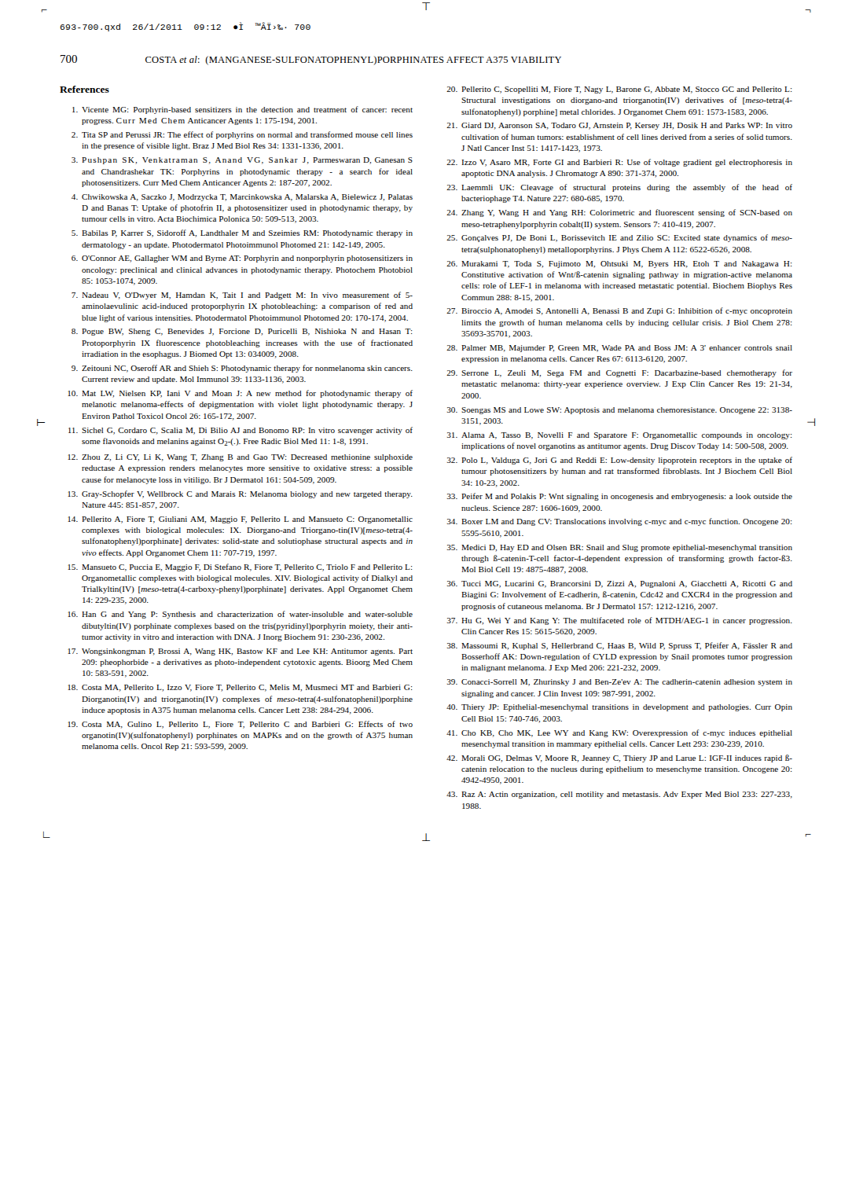⌐
¬
∟
⌐
⊢
⊣
⊤
⊥
693-700.qxd 26/1/2011 09:12 ●Ì ™ÂÏ›‰· 700
700 COSTA et al: (MANGANESE-SULFONATOPHENYL)PORPHINATES AFFECT A375 VIABILITY
References
Vicente MG: Porphyrin-based sensitizers in the detection and treatment of cancer: recent progress. Curr Med Chem Anticancer Agents 1: 175-194, 2001.
Tita SP and Perussi JR: The effect of porphyrins on normal and transformed mouse cell lines in the presence of visible light. Braz J Med Biol Res 34: 1331-1336, 2001.
Pushpan SK, Venkatraman S, Anand VG, Sankar J, Parmeswaran D, Ganesan S and Chandrashekar TK: Porphyrins in photodynamic therapy - a search for ideal photosensitizers. Curr Med Chem Anticancer Agents 2: 187-207, 2002.
Chwikowska A, Saczko J, Modrzycka T, Marcinkowska A, Malarska A, Bielewicz J, Palatas D and Banas T: Uptake of photofrin II, a photosensitizer used in photodynamic therapy, by tumour cells in vitro. Acta Biochimica Polonica 50: 509-513, 2003.
Babilas P, Karrer S, Sidoroff A, Landthaler M and Szeimies RM: Photodynamic therapy in dermatology - an update. Photodermatol Photoimmunol Photomed 21: 142-149, 2005.
O'Connor AE, Gallagher WM and Byrne AT: Porphyrin and nonporphyrin photosensitizers in oncology: preclinical and clinical advances in photodynamic therapy. Photochem Photobiol 85: 1053-1074, 2009.
Nadeau V, O'Dwyer M, Hamdan K, Tait I and Padgett M: In vivo measurement of 5-aminolaevulinic acid-induced protoporphyrin IX photobleaching: a comparison of red and blue light of various intensities. Photodermatol Photoimmunol Photomed 20: 170-174, 2004.
Pogue BW, Sheng C, Benevides J, Forcione D, Puricelli B, Nishioka N and Hasan T: Protoporphyrin IX fluorescence photobleaching increases with the use of fractionated irradiation in the esophagus. J Biomed Opt 13: 034009, 2008.
Zeitouni NC, Oseroff AR and Shieh S: Photodynamic therapy for nonmelanoma skin cancers. Current review and update. Mol Immunol 39: 1133-1136, 2003.
Mat LW, Nielsen KP, Iani V and Moan J: A new method for photodynamic therapy of melanotic melanoma-effects of depigmentation with violet light photodynamic therapy. J Environ Pathol Toxicol Oncol 26: 165-172, 2007.
Sichel G, Cordaro C, Scalia M, Di Bilio AJ and Bonomo RP: In vitro scavenger activity of some flavonoids and melanins against O2-(.). Free Radic Biol Med 11: 1-8, 1991.
Zhou Z, Li CY, Li K, Wang T, Zhang B and Gao TW: Decreased methionine sulphoxide reductase A expression renders melanocytes more sensitive to oxidative stress: a possible cause for melanocyte loss in vitiligo. Br J Dermatol 161: 504-509, 2009.
Gray-Schopfer V, Wellbrock C and Marais R: Melanoma biology and new targeted therapy. Nature 445: 851-857, 2007.
Pellerito A, Fiore T, Giuliani AM, Maggio F, Pellerito L and Mansueto C: Organometallic complexes with biological molecules: IX. Diorgano-and Triorgano-tin(IV)[meso-tetra(4-sulfonatophenyl)porphinate] derivates: solid-state and solutiophase structural aspects and in vivo effects. Appl Organomet Chem 11: 707-719, 1997.
Mansueto C, Puccia E, Maggio F, Di Stefano R, Fiore T, Pellerito C, Triolo F and Pellerito L: Organometallic complexes with biological molecules. XIV. Biological activity of Dialkyl and Trialkyltin(IV) [meso-tetra(4-carboxy-phenyl)porphinate] derivates. Appl Organomet Chem 14: 229-235, 2000.
Han G and Yang P: Synthesis and characterization of water-insoluble and water-soluble dibutyltin(IV) porphinate complexes based on the tris(pyridinyl)porphyrin moiety, their anti-tumor activity in vitro and interaction with DNA. J Inorg Biochem 91: 230-236, 2002.
Wongsinkongman P, Brossi A, Wang HK, Bastow KF and Lee KH: Antitumor agents. Part 209: pheophorbide - a derivatives as photo-independent cytotoxic agents. Bioorg Med Chem 10: 583-591, 2002.
Costa MA, Pellerito L, Izzo V, Fiore T, Pellerito C, Melis M, Musmeci MT and Barbieri G: Diorganotin(IV) and triorganotin(IV) complexes of meso-tetra(4-sulfonatophenil)porphine induce apoptosis in A375 human melanoma cells. Cancer Lett 238: 284-294, 2006.
Costa MA, Gulino L, Pellerito L, Fiore T, Pellerito C and Barbieri G: Effects of two organotin(IV)(sulfonatophenyl) porphinates on MAPKs and on the growth of A375 human melanoma cells. Oncol Rep 21: 593-599, 2009.
Pellerito C, Scopelliti M, Fiore T, Nagy L, Barone G, Abbate M, Stocco GC and Pellerito L: Structural investigations on diorgano-and triorganotin(IV) derivatives of [meso-tetra(4-sulfonatophenyl) porphine] metal chlorides. J Organomet Chem 691: 1573-1583, 2006.
Giard DJ, Aaronson SA, Todaro GJ, Arnstein P, Kersey JH, Dosik H and Parks WP: In vitro cultivation of human tumors: establishment of cell lines derived from a series of solid tumors. J Natl Cancer Inst 51: 1417-1423, 1973.
Izzo V, Asaro MR, Forte GI and Barbieri R: Use of voltage gradient gel electrophoresis in apoptotic DNA analysis. J Chromatogr A 890: 371-374, 2000.
Laemmli UK: Cleavage of structural proteins during the assembly of the head of bacteriophage T4. Nature 227: 680-685, 1970.
Zhang Y, Wang H and Yang RH: Colorimetric and fluorescent sensing of SCN-based on meso-tetraphenylporphyrin cobalt(II) system. Sensors 7: 410-419, 2007.
Gonçalves PJ, De Boni L, Borissevitch IE and Zilio SC: Excited state dynamics of meso-tetra(sulphonatophenyl) metalloporphyrins. J Phys Chem A 112: 6522-6526, 2008.
Murakami T, Toda S, Fujimoto M, Ohtsuki M, Byers HR, Etoh T and Nakagawa H: Constitutive activation of Wnt/ß-catenin signaling pathway in migration-active melanoma cells: role of LEF-1 in melanoma with increased metastatic potential. Biochem Biophys Res Commun 288: 8-15, 2001.
Biroccio A, Amodei S, Antonelli A, Benassi B and Zupi G: Inhibition of c-myc oncoprotein limits the growth of human melanoma cells by inducing cellular crisis. J Biol Chem 278: 35693-35701, 2003.
Palmer MB, Majumder P, Green MR, Wade PA and Boss JM: A 3' enhancer controls snail expression in melanoma cells. Cancer Res 67: 6113-6120, 2007.
Serrone L, Zeuli M, Sega FM and Cognetti F: Dacarbazine-based chemotherapy for metastatic melanoma: thirty-year experience overview. J Exp Clin Cancer Res 19: 21-34, 2000.
Soengas MS and Lowe SW: Apoptosis and melanoma chemoresistance. Oncogene 22: 3138-3151, 2003.
Alama A, Tasso B, Novelli F and Sparatore F: Organometallic compounds in oncology: implications of novel organotins as antitumor agents. Drug Discov Today 14: 500-508, 2009.
Polo L, Valduga G, Jori G and Reddi E: Low-density lipoprotein receptors in the uptake of tumour photosensitizers by human and rat transformed fibroblasts. Int J Biochem Cell Biol 34: 10-23, 2002.
Peifer M and Polakis P: Wnt signaling in oncogenesis and embryogenesis: a look outside the nucleus. Science 287: 1606-1609, 2000.
Boxer LM and Dang CV: Translocations involving c-myc and c-myc function. Oncogene 20: 5595-5610, 2001.
Medici D, Hay ED and Olsen BR: Snail and Slug promote epithelial-mesenchymal transition through ß-catenin-T-cell factor-4-dependent expression of transforming growth factor-ß3. Mol Biol Cell 19: 4875-4887, 2008.
Tucci MG, Lucarini G, Brancorsini D, Zizzi A, Pugnaloni A, Giacchetti A, Ricotti G and Biagini G: Involvement of E-cadherin, ß-catenin, Cdc42 and CXCR4 in the progression and prognosis of cutaneous melanoma. Br J Dermatol 157: 1212-1216, 2007.
Hu G, Wei Y and Kang Y: The multifaceted role of MTDH/AEG-1 in cancer progression. Clin Cancer Res 15: 5615-5620, 2009.
Massoumi R, Kuphal S, Hellerbrand C, Haas B, Wild P, Spruss T, Pfeifer A, Fässler R and Bosserhoff AK: Down-regulation of CYLD expression by Snail promotes tumor progression in malignant melanoma. J Exp Med 206: 221-232, 2009.
Conacci-Sorrell M, Zhurinsky J and Ben-Ze'ev A: The cadherin-catenin adhesion system in signaling and cancer. J Clin Invest 109: 987-991, 2002.
Thiery JP: Epithelial-mesenchymal transitions in development and pathologies. Curr Opin Cell Biol 15: 740-746, 2003.
Cho KB, Cho MK, Lee WY and Kang KW: Overexpression of c-myc induces epithelial mesenchymal transition in mammary epithelial cells. Cancer Lett 293: 230-239, 2010.
Morali OG, Delmas V, Moore R, Jeanney C, Thiery JP and Larue L: IGF-II induces rapid ß-catenin relocation to the nucleus during epithelium to mesenchyme transition. Oncogene 20: 4942-4950, 2001.
Raz A: Actin organization, cell motility and metastasis. Adv Exper Med Biol 233: 227-233, 1988.